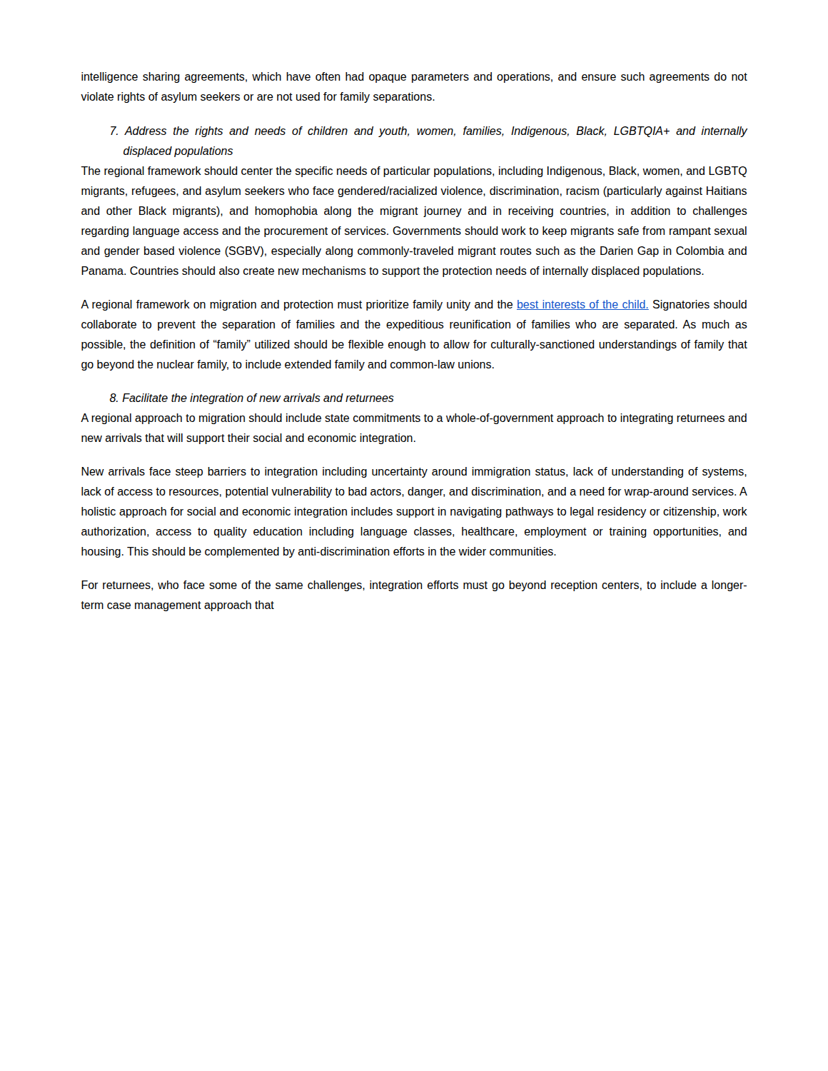intelligence sharing agreements, which have often had opaque parameters and operations, and ensure such agreements do not violate rights of asylum seekers or are not used for family separations.
7. Address the rights and needs of children and youth, women, families, Indigenous, Black, LGBTQIA+ and internally displaced populations
The regional framework should center the specific needs of particular populations, including Indigenous, Black, women, and LGBTQ migrants, refugees, and asylum seekers who face gendered/racialized violence, discrimination, racism (particularly against Haitians and other Black migrants), and homophobia along the migrant journey and in receiving countries, in addition to challenges regarding language access and the procurement of services. Governments should work to keep migrants safe from rampant sexual and gender based violence (SGBV), especially along commonly-traveled migrant routes such as the Darien Gap in Colombia and Panama. Countries should also create new mechanisms to support the protection needs of internally displaced populations.
A regional framework on migration and protection must prioritize family unity and the best interests of the child. Signatories should collaborate to prevent the separation of families and the expeditious reunification of families who are separated. As much as possible, the definition of “family” utilized should be flexible enough to allow for culturally-sanctioned understandings of family that go beyond the nuclear family, to include extended family and common-law unions.
8. Facilitate the integration of new arrivals and returnees
A regional approach to migration should include state commitments to a whole-of-government approach to integrating returnees and new arrivals that will support their social and economic integration.
New arrivals face steep barriers to integration including uncertainty around immigration status, lack of understanding of systems, lack of access to resources, potential vulnerability to bad actors, danger, and discrimination, and a need for wrap-around services. A holistic approach for social and economic integration includes support in navigating pathways to legal residency or citizenship, work authorization, access to quality education including language classes, healthcare, employment or training opportunities, and housing. This should be complemented by anti-discrimination efforts in the wider communities.
For returnees, who face some of the same challenges, integration efforts must go beyond reception centers, to include a longer-term case management approach that